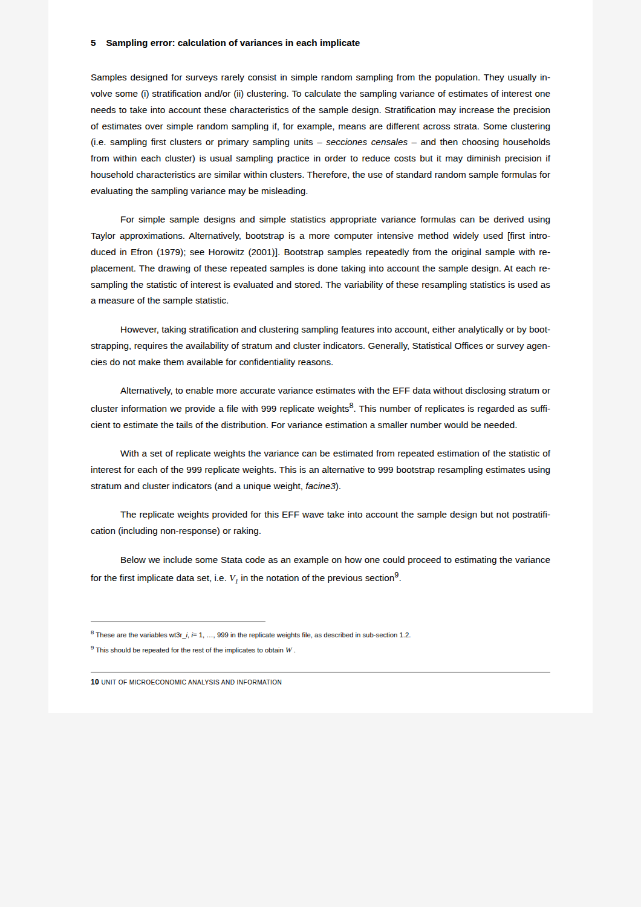5 Sampling error: calculation of variances in each implicate
Samples designed for surveys rarely consist in simple random sampling from the population. They usually involve some (i) stratification and/or (ii) clustering. To calculate the sampling variance of estimates of interest one needs to take into account these characteristics of the sample design. Stratification may increase the precision of estimates over simple random sampling if, for example, means are different across strata. Some clustering (i.e. sampling first clusters or primary sampling units – secciones censales – and then choosing households from within each cluster) is usual sampling practice in order to reduce costs but it may diminish precision if household characteristics are similar within clusters. Therefore, the use of standard random sample formulas for evaluating the sampling variance may be misleading.
For simple sample designs and simple statistics appropriate variance formulas can be derived using Taylor approximations. Alternatively, bootstrap is a more computer intensive method widely used [first introduced in Efron (1979); see Horowitz (2001)]. Bootstrap samples repeatedly from the original sample with replacement. The drawing of these repeated samples is done taking into account the sample design. At each resampling the statistic of interest is evaluated and stored. The variability of these resampling statistics is used as a measure of the sample statistic.
However, taking stratification and clustering sampling features into account, either analytically or by bootstrapping, requires the availability of stratum and cluster indicators. Generally, Statistical Offices or survey agencies do not make them available for confidentiality reasons.
Alternatively, to enable more accurate variance estimates with the EFF data without disclosing stratum or cluster information we provide a file with 999 replicate weights8. This number of replicates is regarded as sufficient to estimate the tails of the distribution. For variance estimation a smaller number would be needed.
With a set of replicate weights the variance can be estimated from repeated estimation of the statistic of interest for each of the 999 replicate weights. This is an alternative to 999 bootstrap resampling estimates using stratum and cluster indicators (and a unique weight, facine3).
The replicate weights provided for this EFF wave take into account the sample design but not postratification (including non-response) or raking.
Below we include some Stata code as an example on how one could proceed to estimating the variance for the first implicate data set, i.e. V1 in the notation of the previous section9.
8 These are the variables wt3r_i, i= 1, …, 999 in the replicate weights file, as described in sub-section 1.2.
9 This should be repeated for the rest of the implicates to obtain W .
10 UNIT OF MICROECONOMIC ANALYSIS AND INFORMATION